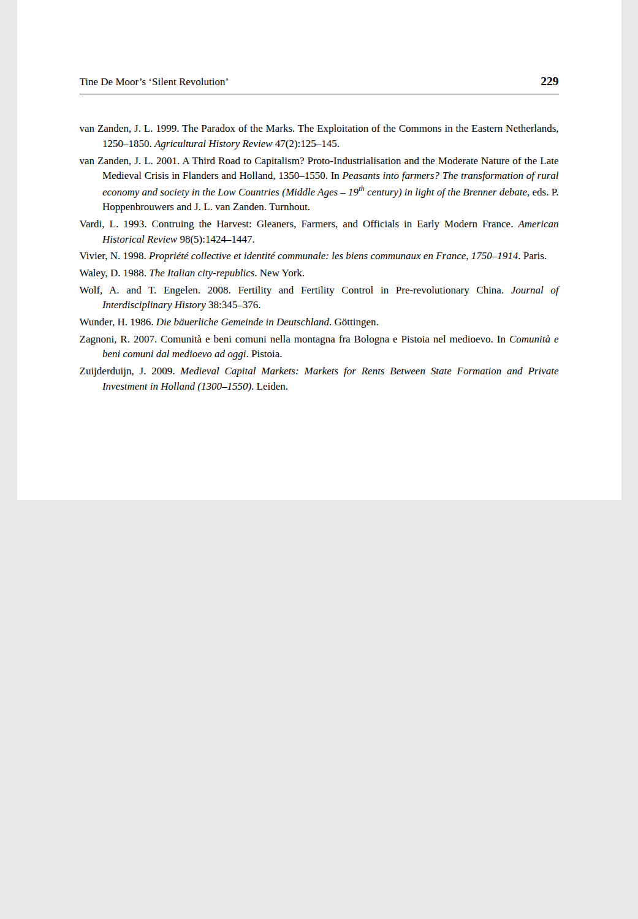Tine De Moor’s ‘Silent Revolution’ 229
van Zanden, J. L. 1999. The Paradox of the Marks. The Exploitation of the Commons in the Eastern Netherlands, 1250–1850. Agricultural History Review 47(2):125–145.
van Zanden, J. L. 2001. A Third Road to Capitalism? Proto-Industrialisation and the Moderate Nature of the Late Medieval Crisis in Flanders and Holland, 1350–1550. In Peasants into farmers? The transformation of rural economy and society in the Low Countries (Middle Ages – 19th century) in light of the Brenner debate, eds. P. Hoppenbrouwers and J. L. van Zanden. Turnhout.
Vardi, L. 1993. Contruing the Harvest: Gleaners, Farmers, and Officials in Early Modern France. American Historical Review 98(5):1424–1447.
Vivier, N. 1998. Propriété collective et identité communale: les biens communaux en France, 1750–1914. Paris.
Waley, D. 1988. The Italian city-republics. New York.
Wolf, A. and T. Engelen. 2008. Fertility and Fertility Control in Pre-revolutionary China. Journal of Interdisciplinary History 38:345–376.
Wunder, H. 1986. Die bäuerliche Gemeinde in Deutschland. Göttingen.
Zagnoni, R. 2007. Comunità e beni comuni nella montagna fra Bologna e Pistoia nel medioevo. In Comunità e beni comuni dal medioevo ad oggi. Pistoia.
Zuijderduijn, J. 2009. Medieval Capital Markets: Markets for Rents Between State Formation and Private Investment in Holland (1300–1550). Leiden.